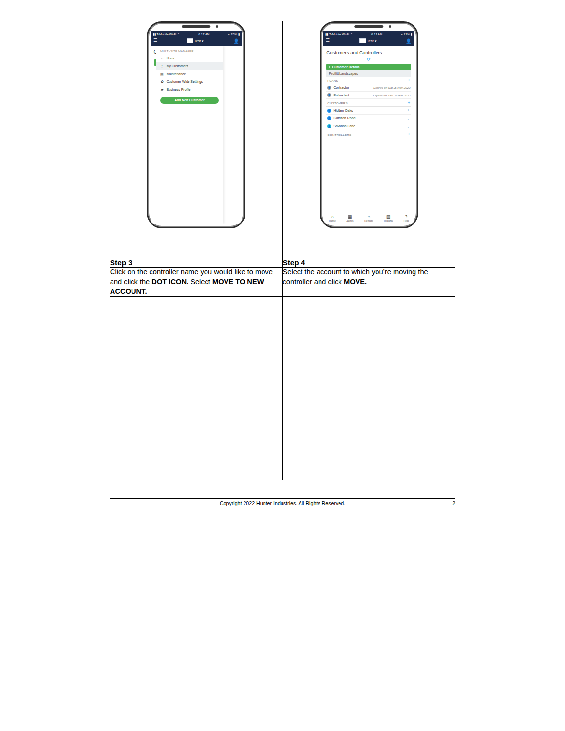| ▮▮ T-Mobile Wi-Fi ⌃ 6:17 AM ⌁ 20% ▮ ☰ Test ▾ 👤 C Multi-Site Manager ⌂ Home ⛬ My Customers ▤ Maintenance ✿ Customer Wide Settings ▰ Business Profile Add New Customer | ▮▮ T-Mobile Wi-Fi ⌃ 6:17 AM ⌁ 21% ▮ ☰ Test ▾ 👤 Customers and Controllers ⟳ ‹ Customer Details Proffitt Landscapes PLANS + 👤 Contractor Expires on Sat 25 Nov 2023 👤 Enthusiast Expires on Thu 24 Mar 2022 CUSTOMERS + 👤 Hidden Oaks ⋮ 👤 Garrison Road ⋮ 👤 Savanna Lane ⋮ CONTROLLERS + ⌂ Home ▦ Zones ⌁ Remote ▥ Reports ? Help |
| Step 3 | Step 4 |
| Click on the controller name you would like to move and click the DOT ICON. Select MOVE TO NEW ACCOUNT. | Select the account to which you’re moving the controller and click MOVE. |
Copyright 2022 Hunter Industries. All Rights Reserved.
2